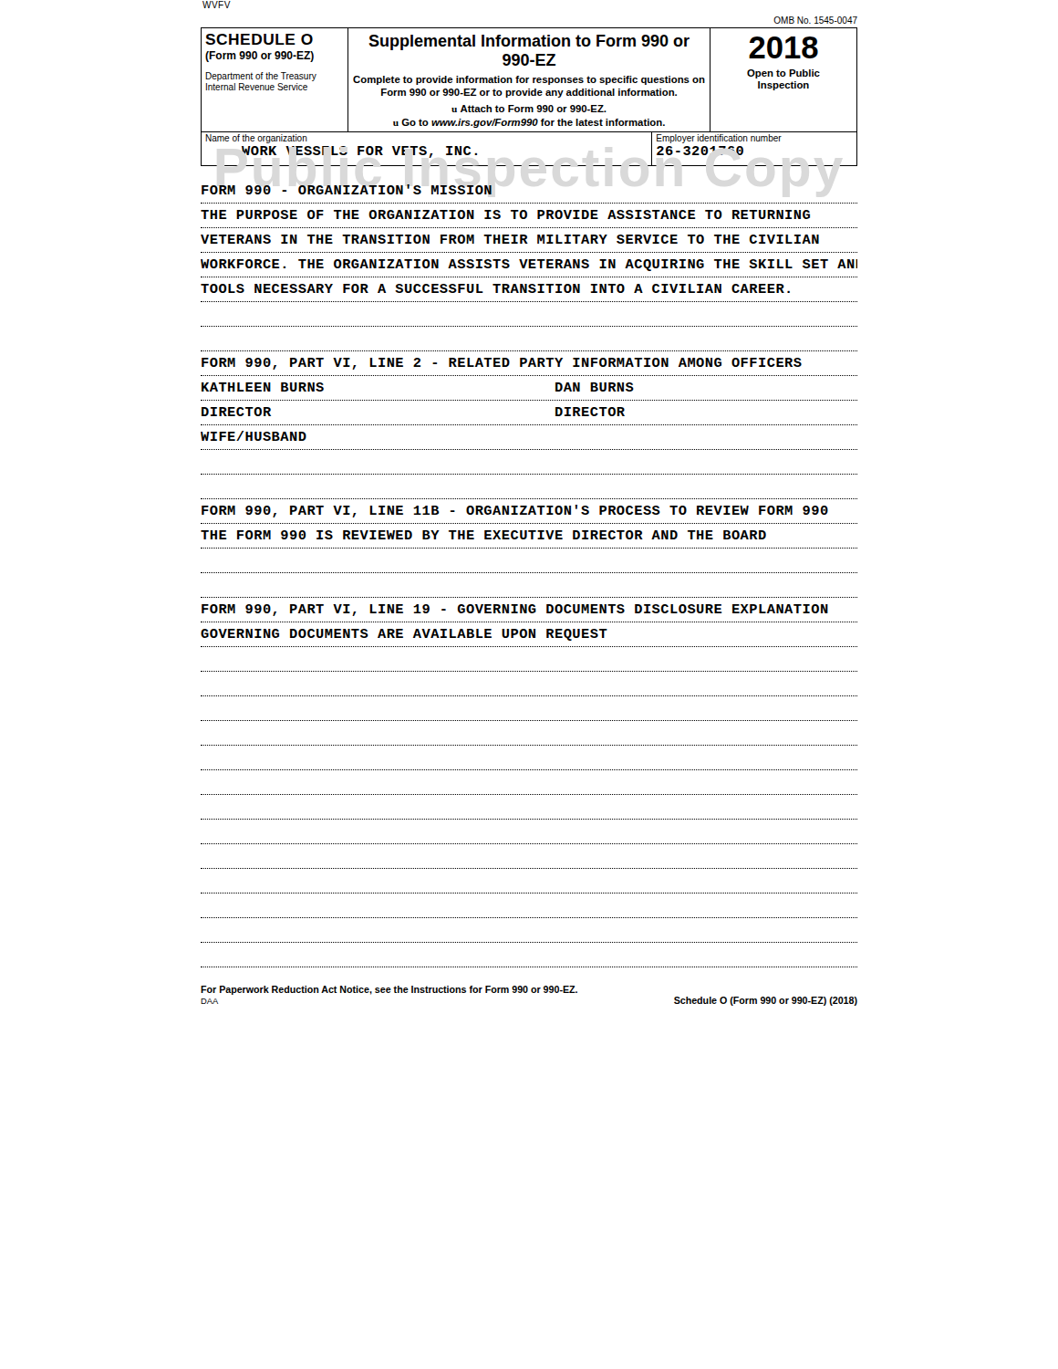WVFV
OMB No. 1545-0047
| SCHEDULE O (Form 990 or 990-EZ) Department of the Treasury Internal Revenue Service | Supplemental Information to Form 990 or 990-EZ Complete to provide information for responses to specific questions on Form 990 or 990-EZ or to provide any additional information. u Attach to Form 990 or 990-EZ. u Go to www.irs.gov/Form990 for the latest information. | 2018 Open to Public Inspection |
| Name of the organization WORK VESSELS FOR VETS, INC. | Employer identification number 26-3201760 |
Public Inspection Copy
FORM 990 - ORGANIZATION'S MISSION
THE PURPOSE OF THE ORGANIZATION IS TO PROVIDE ASSISTANCE TO RETURNING
VETERANS IN THE TRANSITION FROM THEIR MILITARY SERVICE TO THE CIVILIAN
WORKFORCE. THE ORGANIZATION ASSISTS VETERANS IN ACQUIRING THE SKILL SET AND
TOOLS NECESSARY FOR A SUCCESSFUL TRANSITION INTO A CIVILIAN CAREER.
FORM 990, PART VI, LINE 2 - RELATED PARTY INFORMATION AMONG OFFICERS
KATHLEEN BURNS DAN BURNS
DIRECTOR DIRECTOR
WIFE/HUSBAND
FORM 990, PART VI, LINE 11B - ORGANIZATION'S PROCESS TO REVIEW FORM 990
THE FORM 990 IS REVIEWED BY THE EXECUTIVE DIRECTOR AND THE BOARD
FORM 990, PART VI, LINE 19 - GOVERNING DOCUMENTS DISCLOSURE EXPLANATION
GOVERNING DOCUMENTS ARE AVAILABLE UPON REQUEST
For Paperwork Reduction Act Notice, see the Instructions for Form 990 or 990-EZ.
DAA
Schedule O (Form 990 or 990-EZ) (2018)